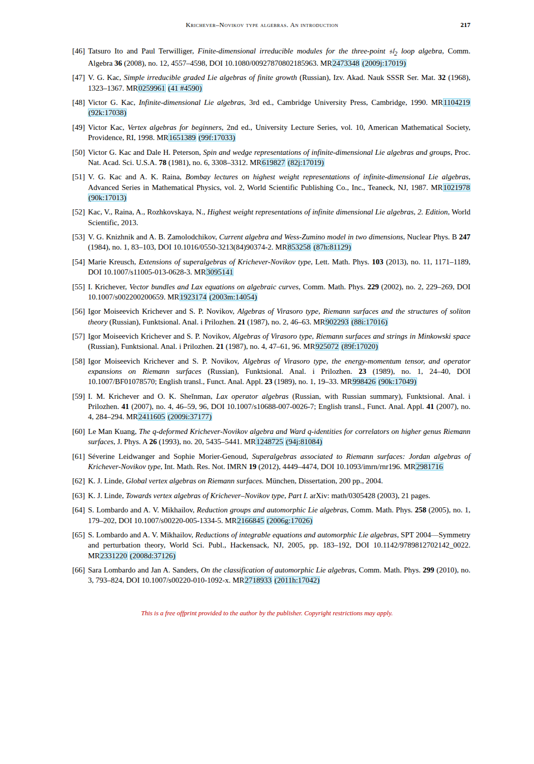Krichever–Novikov type algebras. An introduction 217
[46] Tatsuro Ito and Paul Terwilliger, Finite-dimensional irreducible modules for the three-point 𝔰𝔩2 loop algebra, Comm. Algebra 36 (2008), no. 12, 4557–4598, DOI 10.1080/00927870802185963. MR2473348 (2009j:17019)
[47] V. G. Kac, Simple irreducible graded Lie algebras of finite growth (Russian), Izv. Akad. Nauk SSSR Ser. Mat. 32 (1968), 1323–1367. MR0259961 (41 #4590)
[48] Victor G. Kac, Infinite-dimensional Lie algebras, 3rd ed., Cambridge University Press, Cambridge, 1990. MR1104219 (92k:17038)
[49] Victor Kac, Vertex algebras for beginners, 2nd ed., University Lecture Series, vol. 10, American Mathematical Society, Providence, RI, 1998. MR1651389 (99f:17033)
[50] Victor G. Kac and Dale H. Peterson, Spin and wedge representations of infinite-dimensional Lie algebras and groups, Proc. Nat. Acad. Sci. U.S.A. 78 (1981), no. 6, 3308–3312. MR619827 (82j:17019)
[51] V. G. Kac and A. K. Raina, Bombay lectures on highest weight representations of infinite-dimensional Lie algebras, Advanced Series in Mathematical Physics, vol. 2, World Scientific Publishing Co., Inc., Teaneck, NJ, 1987. MR1021978 (90k:17013)
[52] Kac, V., Raina, A., Rozhkovskaya, N., Highest weight representations of infinite dimensional Lie algebras, 2. Edition, World Scientific, 2013.
[53] V. G. Knizhnik and A. B. Zamolodchikov, Current algebra and Wess-Zumino model in two dimensions, Nuclear Phys. B 247 (1984), no. 1, 83–103, DOI 10.1016/0550-3213(84)90374-2. MR853258 (87h:81129)
[54] Marie Kreusch, Extensions of superalgebras of Krichever-Novikov type, Lett. Math. Phys. 103 (2013), no. 11, 1171–1189, DOI 10.1007/s11005-013-0628-3. MR3095141
[55] I. Krichever, Vector bundles and Lax equations on algebraic curves, Comm. Math. Phys. 229 (2002), no. 2, 229–269, DOI 10.1007/s002200200659. MR1923174 (2003m:14054)
[56] Igor Moiseevich Krichever and S. P. Novikov, Algebras of Virasoro type, Riemann surfaces and the structures of soliton theory (Russian), Funktsional. Anal. i Prilozhen. 21 (1987), no. 2, 46–63. MR902293 (88i:17016)
[57] Igor Moiseevich Krichever and S. P. Novikov, Algebras of Virasoro type, Riemann surfaces and strings in Minkowski space (Russian), Funktsional. Anal. i Prilozhen. 21 (1987), no. 4, 47–61, 96. MR925072 (89f:17020)
[58] Igor Moiseevich Krichever and S. P. Novikov, Algebras of Virasoro type, the energy-momentum tensor, and operator expansions on Riemann surfaces (Russian), Funktsional. Anal. i Prilozhen. 23 (1989), no. 1, 24–40, DOI 10.1007/BF01078570; English transl., Funct. Anal. Appl. 23 (1989), no. 1, 19–33. MR998426 (90k:17049)
[59] I. M. Krichever and O. K. Sheĭnman, Lax operator algebras (Russian, with Russian summary), Funktsional. Anal. i Prilozhen. 41 (2007), no. 4, 46–59, 96, DOI 10.1007/s10688-007-0026-7; English transl., Funct. Anal. Appl. 41 (2007), no. 4, 284–294. MR2411605 (2009i:37177)
[60] Le Man Kuang, The q-deformed Krichever-Novikov algebra and Ward q-identities for correlators on higher genus Riemann surfaces, J. Phys. A 26 (1993), no. 20, 5435–5441. MR1248725 (94j:81084)
[61] Séverine Leidwanger and Sophie Morier-Genoud, Superalgebras associated to Riemann surfaces: Jordan algebras of Krichever-Novikov type, Int. Math. Res. Not. IMRN 19 (2012), 4449–4474, DOI 10.1093/imrn/rnr196. MR2981716
[62] K. J. Linde, Global vertex algebras on Riemann surfaces. München, Dissertation, 200 pp., 2004.
[63] K. J. Linde, Towards vertex algebras of Krichever–Novikov type, Part I. arXiv: math/0305428 (2003), 21 pages.
[64] S. Lombardo and A. V. Mikhailov, Reduction groups and automorphic Lie algebras, Comm. Math. Phys. 258 (2005), no. 1, 179–202, DOI 10.1007/s00220-005-1334-5. MR2166845 (2006g:17026)
[65] S. Lombardo and A. V. Mikhailov, Reductions of integrable equations and automorphic Lie algebras, SPT 2004—Symmetry and perturbation theory, World Sci. Publ., Hackensack, NJ, 2005, pp. 183–192, DOI 10.1142/9789812702142_0022. MR2331220 (2008d:37126)
[66] Sara Lombardo and Jan A. Sanders, On the classification of automorphic Lie algebras, Comm. Math. Phys. 299 (2010), no. 3, 793–824, DOI 10.1007/s00220-010-1092-x. MR2718933 (2011h:17042)
This is a free offprint provided to the author by the publisher. Copyright restrictions may apply.